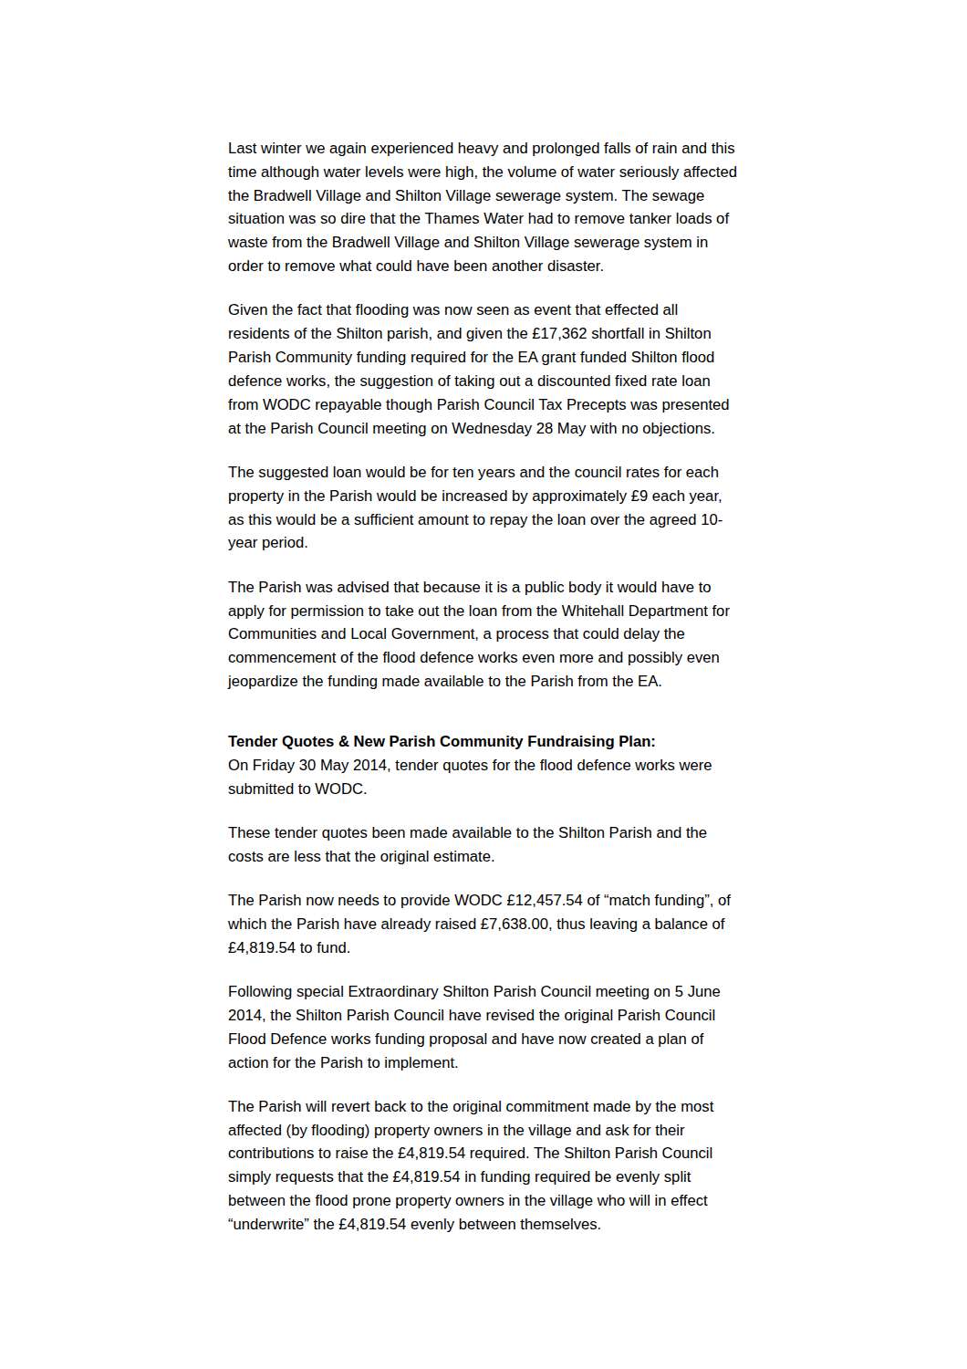Last winter we again experienced heavy and prolonged falls of rain and this time although water levels were high, the volume of water seriously affected the Bradwell Village and Shilton Village sewerage system. The sewage situation was so dire that the Thames Water had to remove tanker loads of waste from the Bradwell Village and Shilton Village sewerage system in order to remove what could have been another disaster.
Given the fact that flooding was now seen as event that effected all residents of the Shilton parish, and given the £17,362 shortfall in Shilton Parish Community funding required for the EA grant funded Shilton flood defence works, the suggestion of taking out a discounted fixed rate loan from WODC repayable though Parish Council Tax Precepts was presented at the Parish Council meeting on Wednesday 28 May with no objections.
The suggested loan would be for ten years and the council rates for each property in the Parish would be increased by approximately £9 each year, as this would be a sufficient amount to repay the loan over the agreed 10-year period.
The Parish was advised that because it is a public body it would have to apply for permission to take out the loan from the Whitehall Department for Communities and Local Government, a process that could delay the commencement of the flood defence works even more and possibly even jeopardize the funding made available to the Parish from the EA.
Tender Quotes & New Parish Community Fundraising Plan:
On Friday 30 May 2014, tender quotes for the flood defence works were submitted to WODC.
These tender quotes been made available to the Shilton Parish and the costs are less that the original estimate.
The Parish now needs to provide WODC £12,457.54 of “match funding”, of which the Parish have already raised £7,638.00, thus leaving a balance of £4,819.54 to fund.
Following special Extraordinary Shilton Parish Council meeting on 5 June 2014, the Shilton Parish Council have revised the original Parish Council Flood Defence works funding proposal and have now created a plan of action for the Parish to implement.
The Parish will revert back to the original commitment made by the most affected (by flooding) property owners in the village and ask for their contributions to raise the £4,819.54 required. The Shilton Parish Council simply requests that the £4,819.54 in funding required be evenly split between the flood prone property owners in the village who will in effect “underwrite” the £4,819.54 evenly between themselves.